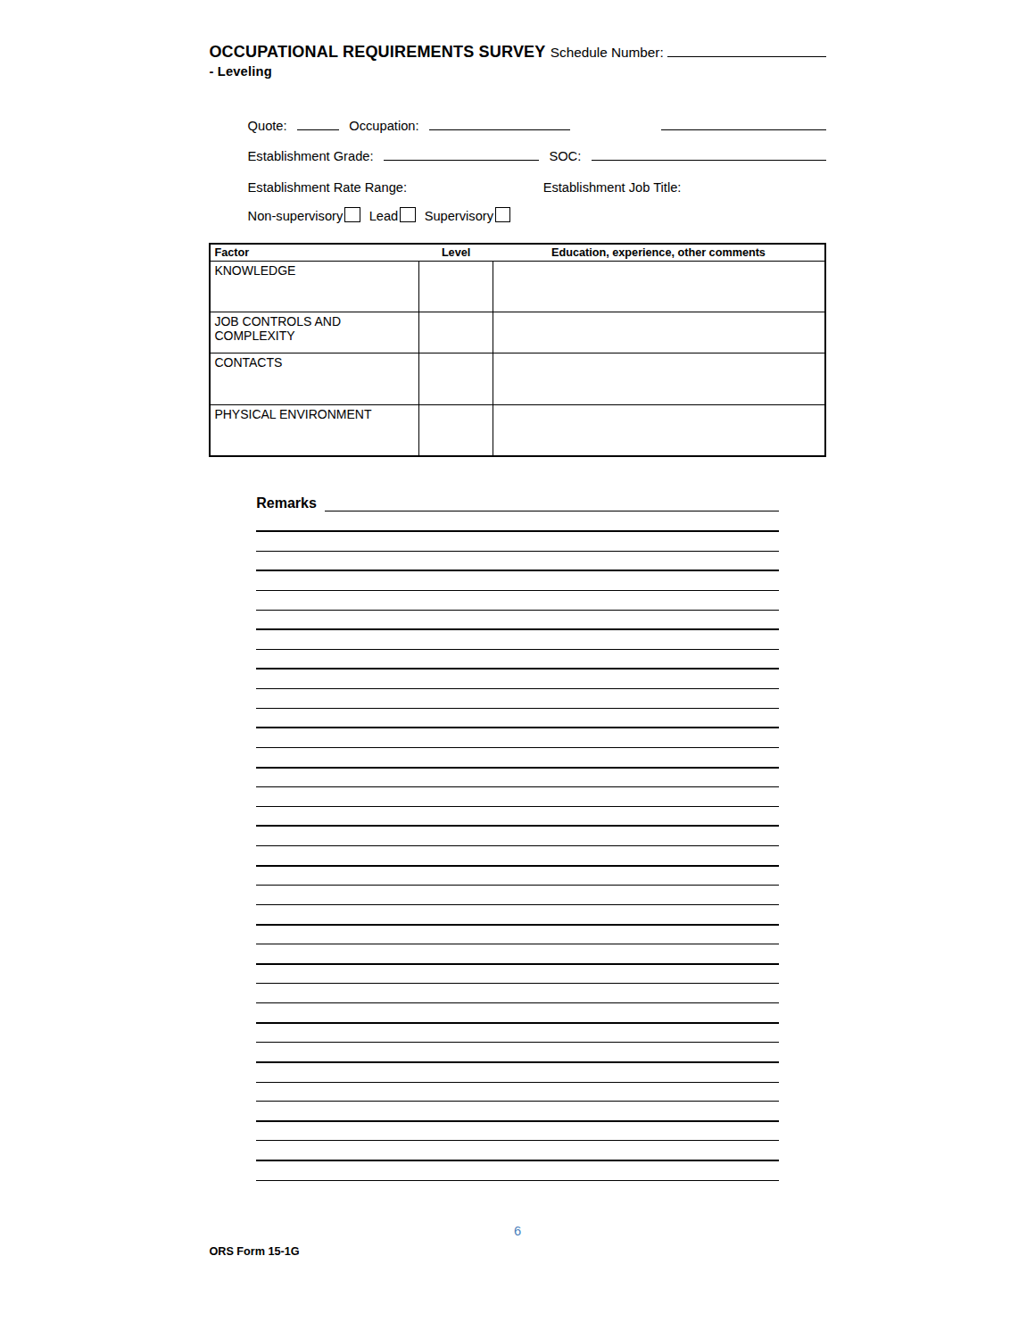OCCUPATIONAL REQUIREMENTS SURVEY - Leveling
Schedule Number:
Quote: Occupation:
Establishment Grade: SOC:
Establishment Rate Range: Establishment Job Title:
Non-supervisory Lead Supervisory
| Factor | Level | Education, experience, other comments |
| --- | --- | --- |
| KNOWLEDGE | | |
| JOB CONTROLS AND COMPLEXITY | | |
| CONTACTS | | |
| PHYSICAL ENVIRONMENT | | |
Remarks
6
ORS Form 15-1G